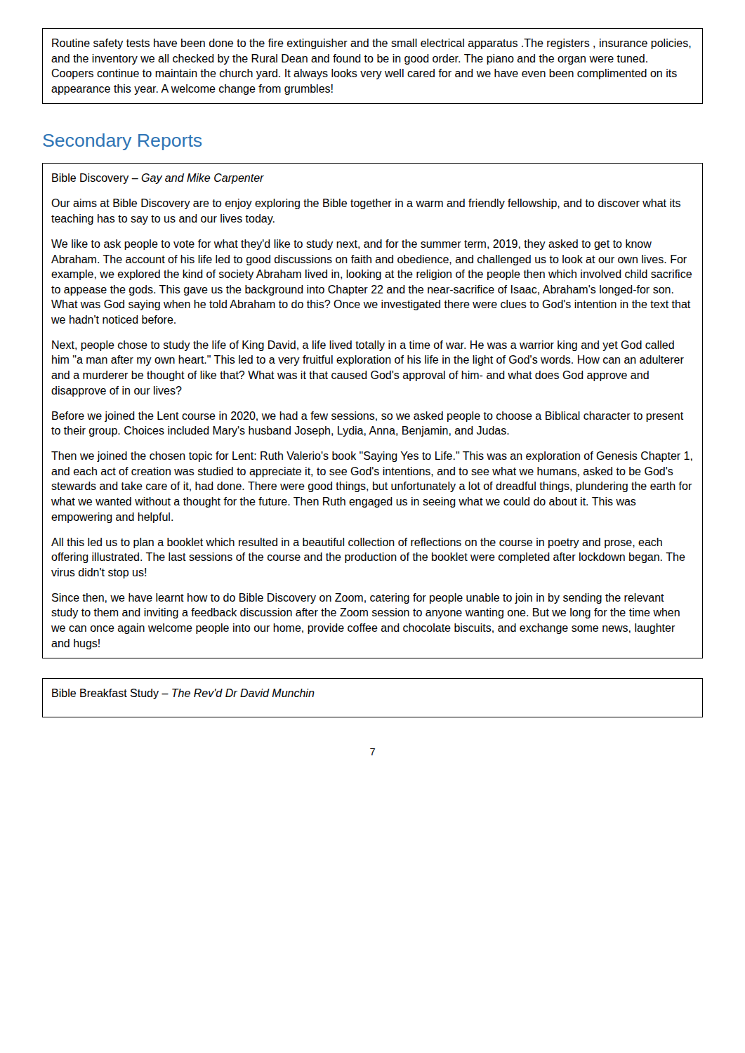Routine safety tests have been done to the fire extinguisher and the small electrical apparatus .The registers , insurance policies, and the inventory we all checked by the Rural Dean and found to be in good order. The piano and the organ were tuned.
Coopers continue to maintain the church yard. It always looks very well cared for and we have even been complimented on its appearance this year. A welcome change from grumbles!
Secondary Reports
Bible Discovery – Gay and Mike Carpenter
Our aims at Bible Discovery are to enjoy exploring the Bible together in a warm and friendly fellowship, and to discover what its teaching has to say to us and our lives today.
We like to ask people to vote for what they'd like to study next, and for the summer term, 2019, they asked to get to know Abraham. The account of his life led to good discussions on faith and obedience, and challenged us to look at our own lives. For example, we explored the kind of society Abraham lived in, looking at the religion of the people then which involved child sacrifice to appease the gods. This gave us the background into Chapter 22 and the near-sacrifice of Isaac, Abraham's longed-for son. What was God saying when he told Abraham to do this? Once we investigated there were clues to God's intention in the text that we hadn't noticed before.
Next, people chose to study the life of King David, a life lived totally in a time of war. He was a warrior king and yet God called him "a man after my own heart." This led to a very fruitful exploration of his life in the light of God's words. How can an adulterer and a murderer be thought of like that? What was it that caused God's approval of him- and what does God approve and disapprove of in our lives?
Before we joined the Lent course in 2020, we had a few sessions, so we asked people to choose a Biblical character to present to their group. Choices included Mary's husband Joseph, Lydia, Anna, Benjamin, and Judas.
Then we joined the chosen topic for Lent: Ruth Valerio's book "Saying Yes to Life." This was an exploration of Genesis Chapter 1, and each act of creation was studied to appreciate it, to see God's intentions, and to see what we humans, asked to be God's stewards and take care of it, had done. There were good things, but unfortunately a lot of dreadful things, plundering the earth for what we wanted without a thought for the future. Then Ruth engaged us in seeing what we could do about it. This was empowering and helpful.
All this led us to plan a booklet which resulted in a beautiful collection of reflections on the course in poetry and prose, each offering illustrated. The last sessions of the course and the production of the booklet were completed after lockdown began. The virus didn't stop us!
Since then, we have learnt how to do Bible Discovery on Zoom, catering for people unable to join in by sending the relevant study to them and inviting a feedback discussion after the Zoom session to anyone wanting one. But we long for the time when we can once again welcome people into our home, provide coffee and chocolate biscuits, and exchange some news, laughter and hugs!
Bible Breakfast Study – The Rev'd Dr David Munchin
7